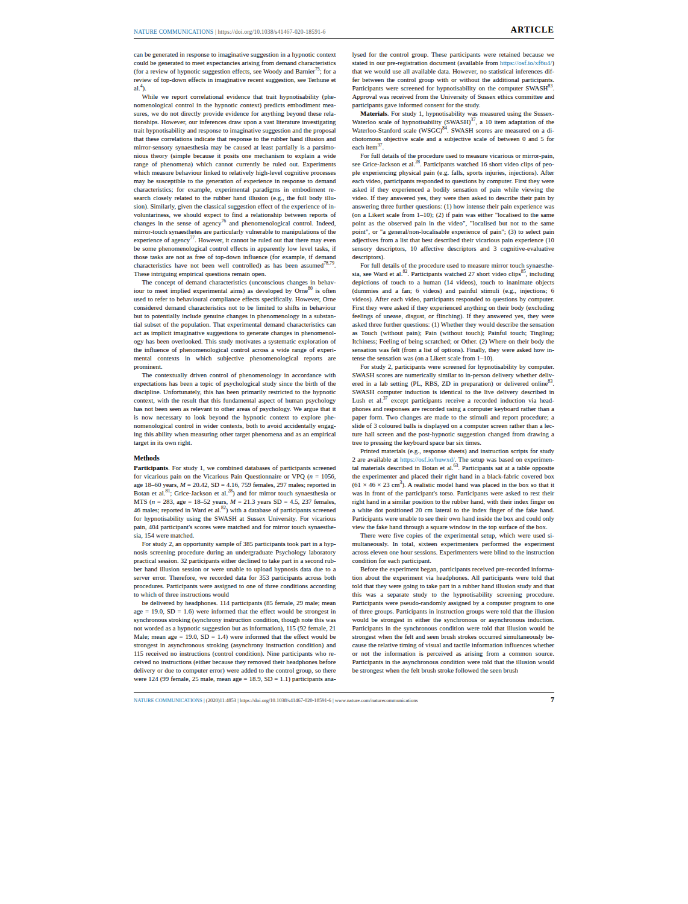NATURE COMMUNICATIONS | https://doi.org/10.1038/s41467-020-18591-6
ARTICLE
can be generated in response to imaginative suggestion in a hypnotic context could be generated to meet expectancies arising from demand characteristics (for a review of hypnotic suggestion effects, see Woody and Barnier75; for a review of top-down effects in imaginative recent suggestion, see Terhune et al.4).
While we report correlational evidence that trait hypnotisability (phenomenological control in the hypnotic context) predicts embodiment measures, we do not directly provide evidence for anything beyond these relationships. However, our inferences draw upon a vast literature investigating trait hypnotisability and response to imaginative suggestion and the proposal that these correlations indicate that response to the rubber hand illusion and mirror-sensory synaesthesia may be caused at least partially is a parsimonious theory (simple because it posits one mechanism to explain a wide range of phenomena) which cannot currently be ruled out. Experiments which measure behaviour linked to relatively high-level cognitive processes may be susceptible to the generation of experience in response to demand characteristics; for example, experimental paradigms in embodiment research closely related to the rubber hand illusion (e.g., the full body illusion). Similarly, given the classical suggestion effect of the experience of involuntariness, we should expect to find a relationship between reports of changes in the sense of agency76 and phenomenological control. Indeed, mirror-touch synaesthetes are particularly vulnerable to manipulations of the experience of agency77. However, it cannot be ruled out that there may even be some phenomenological control effects in apparently low level tasks, if those tasks are not as free of top-down influence (for example, if demand characteristics have not been well controlled) as has been assumed78,79. These intriguing empirical questions remain open.
The concept of demand characteristics (unconscious changes in behaviour to meet implied experimental aims) as developed by Orne80 is often used to refer to behavioural compliance effects specifically. However, Orne considered demand characteristics not to be limited to shifts in behaviour but to potentially include genuine changes in phenomenology in a substantial subset of the population. That experimental demand characteristics can act as implicit imaginative suggestions to generate changes in phenomenology has been overlooked. This study motivates a systematic exploration of the influence of phenomenological control across a wide range of experimental contexts in which subjective phenomenological reports are prominent.
The contextually driven control of phenomenology in accordance with expectations has been a topic of psychological study since the birth of the discipline. Unfortunately, this has been primarily restricted to the hypnotic context, with the result that this fundamental aspect of human psychology has not been seen as relevant to other areas of psychology. We argue that it is now necessary to look beyond the hypnotic context to explore phenomenological control in wider contexts, both to avoid accidentally engaging this ability when measuring other target phenomena and as an empirical target in its own right.
Methods
Participants. For study 1, we combined databases of participants screened for vicarious pain on the Vicarious Pain Questionnaire or VPQ (n = 1056, age 18–60 years, M = 20.42, SD = 4.16, 759 females, 297 males; reported in Botan et al.81; Grice-Jackson et al.28) and for mirror touch synaesthesia or MTS (n = 283, age = 18–52 years, M = 21.3 years SD = 4.5, 237 females, 46 males; reported in Ward et al.82) with a database of participants screened for hypnotisability using the SWASH at Sussex University. For vicarious pain, 404 participant's scores were matched and for mirror touch synaesthesia, 154 were matched.
For study 2, an opportunity sample of 385 participants took part in a hypnosis screening procedure during an undergraduate Psychology laboratory practical session. 32 participants either declined to take part in a second rubber hand illusion session or were unable to upload hypnosis data due to a server error. Therefore, we recorded data for 353 participants across both procedures. Participants were assigned to one of three conditions according to which of three instructions would
be delivered by headphones. 114 participants (85 female, 29 male; mean age = 19.0, SD = 1.6) were informed that the effect would be strongest in synchronous stroking (synchrony instruction condition, though note this was not worded as a hypnotic suggestion but as information), 115 (92 female, 21 Male; mean age = 19.0, SD = 1.4) were informed that the effect would be strongest in asynchronous stroking (asynchrony instruction condition) and 115 received no instructions (control condition). Nine participants who received no instructions (either because they removed their headphones before delivery or due to computer error) were added to the control group, so there were 124 (99 female, 25 male, mean age = 18.9, SD = 1.1) participants analysed for the control group. These participants were retained because we stated in our pre-registration document (available from https://osf.io/xf6u4/) that we would use all available data. However, no statistical inferences differ between the control group with or without the additional participants. Participants were screened for hypnotisability on the computer SWASH83. Approval was received from the University of Sussex ethics committee and participants gave informed consent for the study.
Materials. For study 1, hypnotisability was measured using the Sussex-Waterloo scale of hypnotisability (SWASH)37, a 10 item adaptation of the Waterloo-Stanford scale (WSGC)84. SWASH scores are measured on a dichotomous objective scale and a subjective scale of between 0 and 5 for each item37.
For full details of the procedure used to measure vicarious or mirror-pain, see Grice-Jackson et al.28. Participants watched 16 short video clips of people experiencing physical pain (e.g. falls, sports injuries, injections). After each video, participants responded to questions by computer. First they were asked if they experienced a bodily sensation of pain while viewing the video. If they answered yes, they were then asked to describe their pain by answering three further questions: (1) how intense their pain experience was (on a Likert scale from 1–10); (2) if pain was either "localised to the same point as the observed pain in the video", "localised but not to the same point", or "a general/non-localisable experience of pain"; (3) to select pain adjectives from a list that best described their vicarious pain experience (10 sensory descriptors, 10 affective descriptors and 3 cognitive-evaluative descriptors).
For full details of the procedure used to measure mirror touch synaesthesia, see Ward et al.82. Participants watched 27 short video clips85, including depictions of touch to a human (14 videos), touch to inanimate objects (dummies and a fan; 6 videos) and painful stimuli (e.g., injections; 6 videos). After each video, participants responded to questions by computer. First they were asked if they experienced anything on their body (excluding feelings of unease, disgust, or flinching). If they answered yes, they were asked three further questions: (1) Whether they would describe the sensation as Touch (without pain); Pain (without touch); Painful touch; Tingling; Itchiness; Feeling of being scratched; or Other. (2) Where on their body the sensation was felt (from a list of options). Finally, they were asked how intense the sensation was (on a Likert scale from 1–10).
For study 2, participants were screened for hypnotisability by computer. SWASH scores are numerically similar to in-person delivery whether delivered in a lab setting (PL, RBS, ZD in preparation) or delivered online83. SWASH computer induction is identical to the live delivery described in Lush et al.37 except participants receive a recorded induction via headphones and responses are recorded using a computer keyboard rather than a paper form. Two changes are made to the stimuli and report procedure; a slide of 3 coloured balls is displayed on a computer screen rather than a lecture hall screen and the post-hypnotic suggestion changed from drawing a tree to pressing the keyboard space bar six times.
Printed materials (e.g., response sheets) and instruction scripts for study 2 are available at https://osf.io/huwxd/. The setup was based on experimental materials described in Botan et al.63. Participants sat at a table opposite the experimenter and placed their right hand in a black-fabric covered box (61 × 46 × 23 cm3). A realistic model hand was placed in the box so that it was in front of the participant's torso. Participants were asked to rest their right hand in a similar position to the rubber hand, with their index finger on a white dot positioned 20 cm lateral to the index finger of the fake hand. Participants were unable to see their own hand inside the box and could only view the fake hand through a square window in the top surface of the box.
There were five copies of the experimental setup, which were used simultaneously. In total, sixteen experimenters performed the experiment across eleven one hour sessions. Experimenters were blind to the instruction condition for each participant.
Before the experiment began, participants received pre-recorded information about the experiment via headphones. All participants were told that told that they were going to take part in a rubber hand illusion study and that this was a separate study to the hypnotisability screening procedure. Participants were pseudo-randomly assigned by a computer program to one of three groups. Participants in instruction groups were told that the illusion would be strongest in either the synchronous or asynchronous induction. Participants in the synchronous condition were told that illusion would be strongest when the felt and seen brush strokes occurred simultaneously because the relative timing of visual and tactile information influences whether or not the information is perceived as arising from a common source. Participants in the asynchronous condition were told that the illusion would be strongest when the felt brush stroke followed the seen brush
NATURE COMMUNICATIONS | (2020)11:4853 | https://doi.org/10.1038/s41467-020-18591-6 | www.nature.com/naturecommunications
7